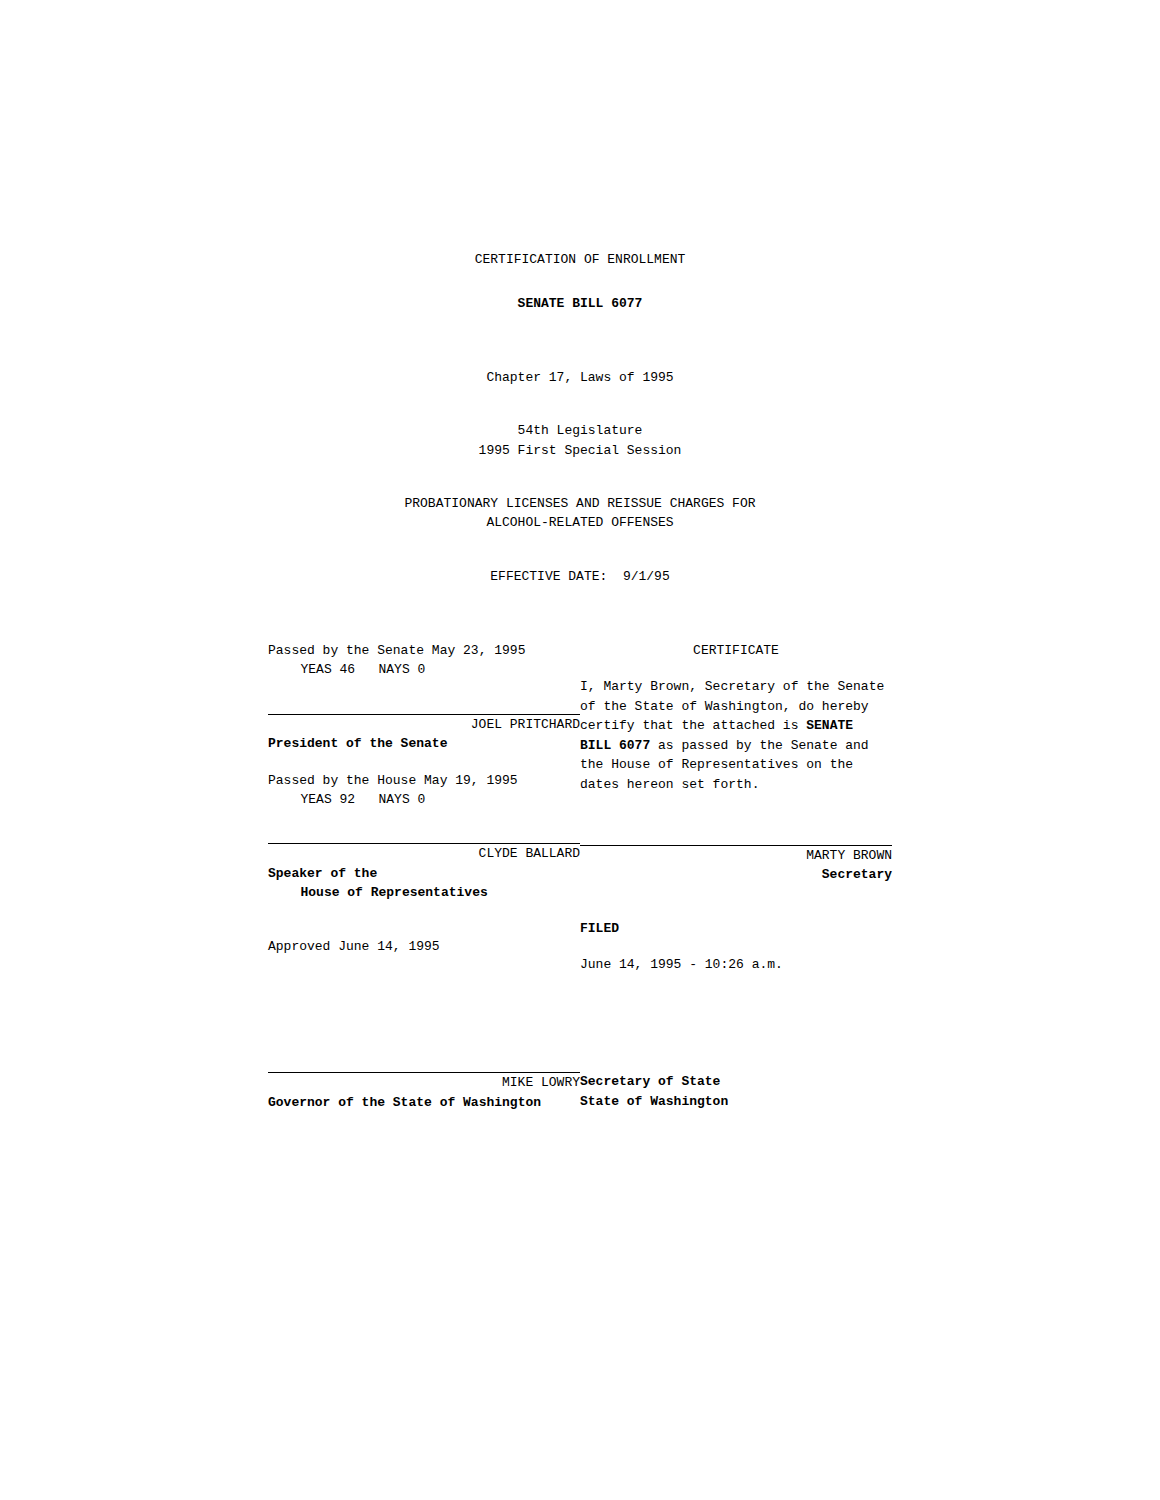CERTIFICATION OF ENROLLMENT
SENATE BILL 6077
Chapter 17, Laws of 1995
54th Legislature
1995 First Special Session
PROBATIONARY LICENSES AND REISSUE CHARGES FOR
ALCOHOL-RELATED OFFENSES
EFFECTIVE DATE: 9/1/95
| Passed by the Senate May 23, 1995 YEAS 46 NAYS 0 JOEL PRITCHARD President of the Senate Passed by the House May 19, 1995 YEAS 92 NAYS 0 CLYDE BALLARD Speaker of the House of Representatives Approved June 14, 1995 | CERTIFICATE I, Marty Brown, Secretary of the Senate of the State of Washington, do hereby certify that the attached is SENATE BILL 6077 as passed by the Senate and the House of Representatives on the dates hereon set forth. MARTY BROWN Secretary FILED June 14, 1995 - 10:26 a.m. |
| MIKE LOWRY Governor of the State of Washington | Secretary of State State of Washington |